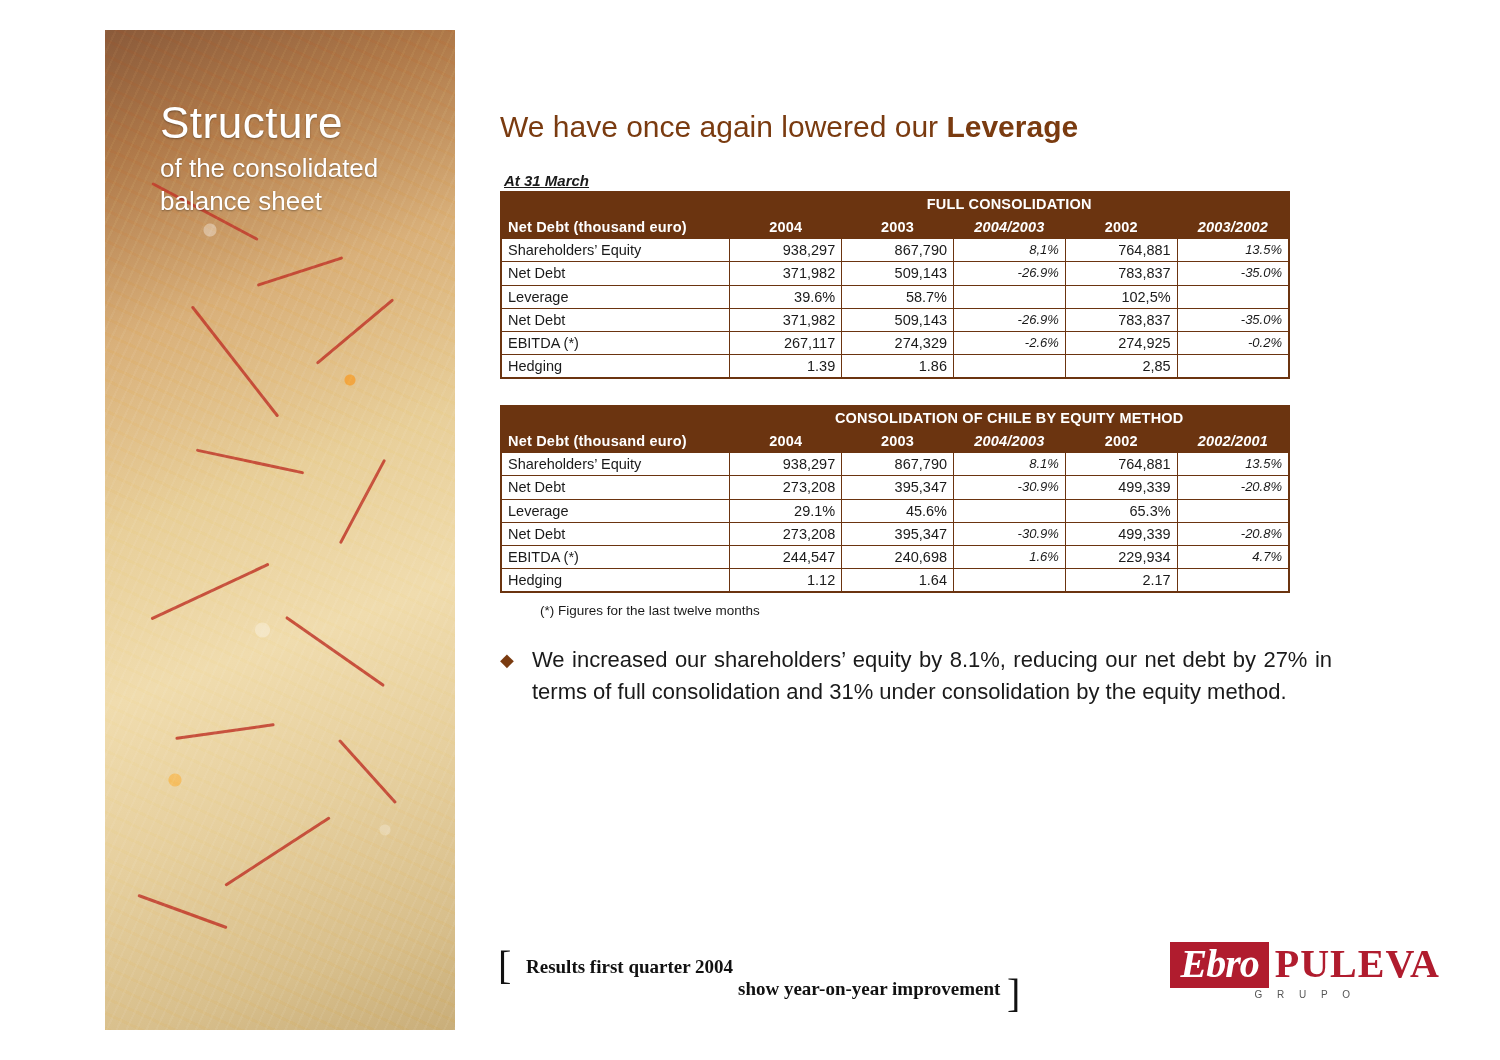Structure
of the consolidated
balance sheet
We have once again lowered our Leverage
At 31 March
| | FULL CONSOLIDATION |
| --- | --- |
| Net Debt (thousand euro) | 2004 | 2003 | 2004/2003 | 2002 | 2003/2002 |
| Shareholders’ Equity | 938,297 | 867,790 | 8,1% | 764,881 | 13.5% |
| Net Debt | 371,982 | 509,143 | -26.9% | 783,837 | -35.0% |
| Leverage | 39.6% | 58.7% | | 102,5% | |
| Net Debt | 371,982 | 509,143 | -26.9% | 783,837 | -35.0% |
| EBITDA (*) | 267,117 | 274,329 | -2.6% | 274,925 | -0.2% |
| Hedging | 1.39 | 1.86 | | 2,85 | |
| | CONSOLIDATION OF CHILE BY EQUITY METHOD |
| --- | --- |
| Net Debt (thousand euro) | 2004 | 2003 | 2004/2003 | 2002 | 2002/2001 |
| Shareholders’ Equity | 938,297 | 867,790 | 8.1% | 764,881 | 13.5% |
| Net Debt | 273,208 | 395,347 | -30.9% | 499,339 | -20.8% |
| Leverage | 29.1% | 45.6% | | 65.3% | |
| Net Debt | 273,208 | 395,347 | -30.9% | 499,339 | -20.8% |
| EBITDA (*) | 244,547 | 240,698 | 1.6% | 229,934 | 4.7% |
| Hedging | 1.12 | 1.64 | | 2.17 | |
(*) Figures for the last twelve months
◆
We increased our shareholders’ equity by 8.1%, reducing our net debt by 27% in terms of full consolidation and 31% under consolidation by the equity method.
[
Results first quarter 2004
show year-on-year improvement
]
Ebro PULEVA G R U P O